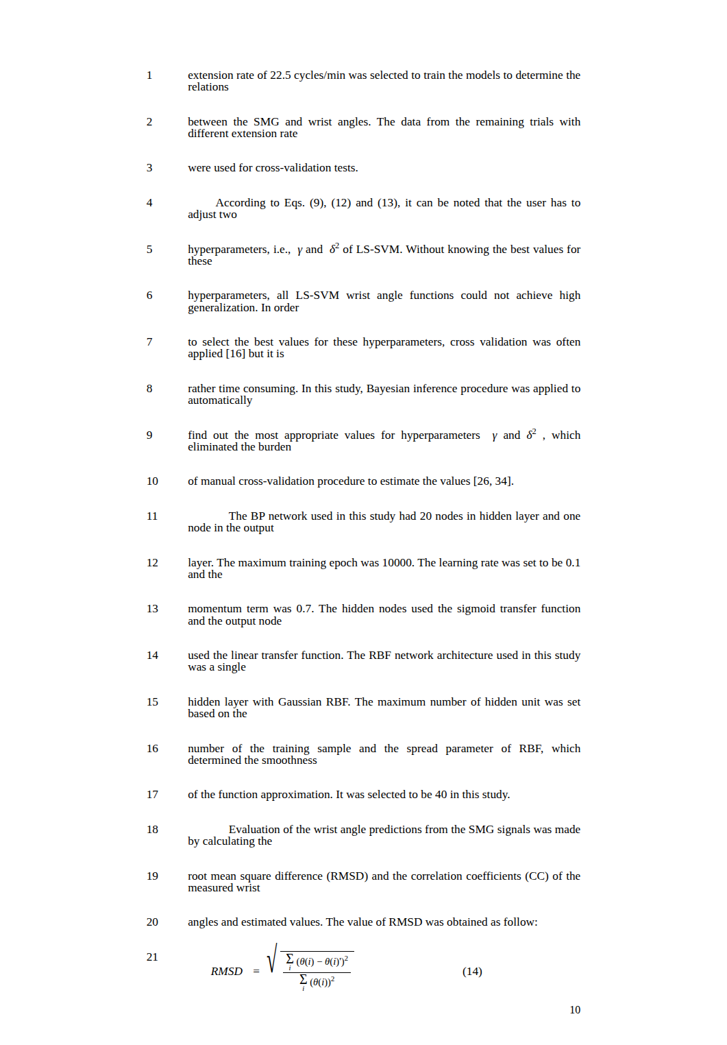1
extension rate of 22.5 cycles/min was selected to train the models to determine the relations
2
between the SMG and wrist angles. The data from the remaining trials with different extension rate
3
were used for cross-validation tests.
4
According to Eqs. (9), (12) and (13), it can be noted that the user has to adjust two
5
hyperparameters, i.e., γ and δ2 of LS-SVM. Without knowing the best values for these
6
hyperparameters, all LS-SVM wrist angle functions could not achieve high generalization. In order
7
to select the best values for these hyperparameters, cross validation was often applied [16] but it is
8
rather time consuming. In this study, Bayesian inference procedure was applied to automatically
9
find out the most appropriate values for hyperparameters γ and δ2 , which eliminated the burden
10
of manual cross-validation procedure to estimate the values [26, 34].
11
The BP network used in this study had 20 nodes in hidden layer and one node in the output
12
layer. The maximum training epoch was 10000. The learning rate was set to be 0.1 and the
13
momentum term was 0.7. The hidden nodes used the sigmoid transfer function and the output node
14
used the linear transfer function. The RBF network architecture used in this study was a single
15
hidden layer with Gaussian RBF. The maximum number of hidden unit was set based on the
16
number of the training sample and the spread parameter of RBF, which determined the smoothness
17
of the function approximation. It was selected to be 40 in this study.
18
Evaluation of the wrist angle predictions from the SMG signals was made by calculating the
19
root mean square difference (RMSD) and the correlation coefficients (CC) of the measured wrist
20
angles and estimated values. The value of RMSD was obtained as follow:
21
RMSD = √ Σi (θ(i) − θ(i)')2 Σi (θ(i))2 (14)
10